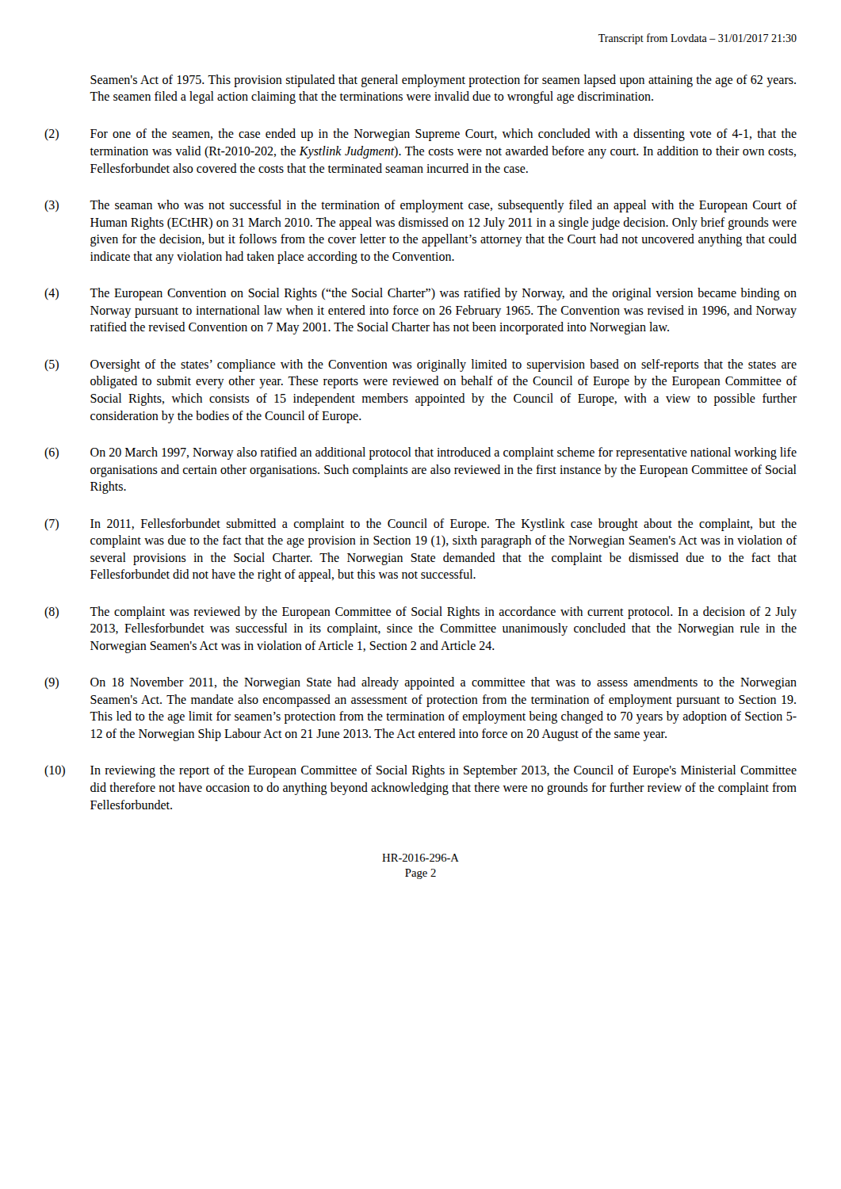Transcript from Lovdata – 31/01/2017 21:30
Seamen's Act of 1975. This provision stipulated that general employment protection for seamen lapsed upon attaining the age of 62 years. The seamen filed a legal action claiming that the terminations were invalid due to wrongful age discrimination.
For one of the seamen, the case ended up in the Norwegian Supreme Court, which concluded with a dissenting vote of 4-1, that the termination was valid (Rt-2010-202, the Kystlink Judgment). The costs were not awarded before any court. In addition to their own costs, Fellesforbundet also covered the costs that the terminated seaman incurred in the case.
The seaman who was not successful in the termination of employment case, subsequently filed an appeal with the European Court of Human Rights (ECtHR) on 31 March 2010. The appeal was dismissed on 12 July 2011 in a single judge decision. Only brief grounds were given for the decision, but it follows from the cover letter to the appellant’s attorney that the Court had not uncovered anything that could indicate that any violation had taken place according to the Convention.
The European Convention on Social Rights (“the Social Charter”) was ratified by Norway, and the original version became binding on Norway pursuant to international law when it entered into force on 26 February 1965. The Convention was revised in 1996, and Norway ratified the revised Convention on 7 May 2001. The Social Charter has not been incorporated into Norwegian law.
Oversight of the states’ compliance with the Convention was originally limited to supervision based on self-reports that the states are obligated to submit every other year. These reports were reviewed on behalf of the Council of Europe by the European Committee of Social Rights, which consists of 15 independent members appointed by the Council of Europe, with a view to possible further consideration by the bodies of the Council of Europe.
On 20 March 1997, Norway also ratified an additional protocol that introduced a complaint scheme for representative national working life organisations and certain other organisations. Such complaints are also reviewed in the first instance by the European Committee of Social Rights.
In 2011, Fellesforbundet submitted a complaint to the Council of Europe. The Kystlink case brought about the complaint, but the complaint was due to the fact that the age provision in Section 19 (1), sixth paragraph of the Norwegian Seamen's Act was in violation of several provisions in the Social Charter. The Norwegian State demanded that the complaint be dismissed due to the fact that Fellesforbundet did not have the right of appeal, but this was not successful.
The complaint was reviewed by the European Committee of Social Rights in accordance with current protocol. In a decision of 2 July 2013, Fellesforbundet was successful in its complaint, since the Committee unanimously concluded that the Norwegian rule in the Norwegian Seamen's Act was in violation of Article 1, Section 2 and Article 24.
On 18 November 2011, the Norwegian State had already appointed a committee that was to assess amendments to the Norwegian Seamen's Act. The mandate also encompassed an assessment of protection from the termination of employment pursuant to Section 19. This led to the age limit for seamen’s protection from the termination of employment being changed to 70 years by adoption of Section 5-12 of the Norwegian Ship Labour Act on 21 June 2013. The Act entered into force on 20 August of the same year.
In reviewing the report of the European Committee of Social Rights in September 2013, the Council of Europe's Ministerial Committee did therefore not have occasion to do anything beyond acknowledging that there were no grounds for further review of the complaint from Fellesforbundet.
HR-2016-296-A
Page 2